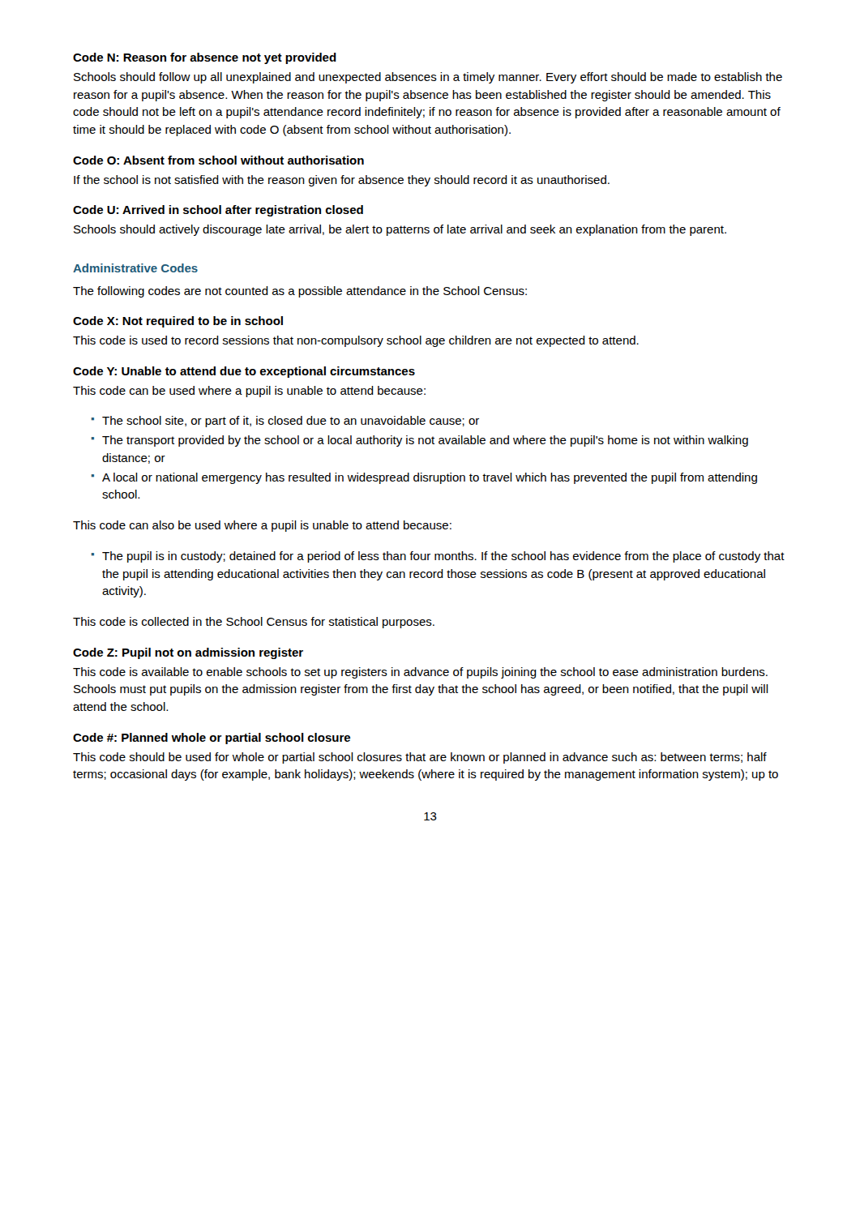Code N: Reason for absence not yet provided
Schools should follow up all unexplained and unexpected absences in a timely manner. Every effort should be made to establish the reason for a pupil's absence. When the reason for the pupil's absence has been established the register should be amended. This code should not be left on a pupil's attendance record indefinitely; if no reason for absence is provided after a reasonable amount of time it should be replaced with code O (absent from school without authorisation).
Code O: Absent from school without authorisation
If the school is not satisfied with the reason given for absence they should record it as unauthorised.
Code U: Arrived in school after registration closed
Schools should actively discourage late arrival, be alert to patterns of late arrival and seek an explanation from the parent.
Administrative Codes
The following codes are not counted as a possible attendance in the School Census:
Code X: Not required to be in school
This code is used to record sessions that non-compulsory school age children are not expected to attend.
Code Y: Unable to attend due to exceptional circumstances
This code can be used where a pupil is unable to attend because:
The school site, or part of it, is closed due to an unavoidable cause; or
The transport provided by the school or a local authority is not available and where the pupil's home is not within walking distance; or
A local or national emergency has resulted in widespread disruption to travel which has prevented the pupil from attending school.
This code can also be used where a pupil is unable to attend because:
The pupil is in custody; detained for a period of less than four months. If the school has evidence from the place of custody that the pupil is attending educational activities then they can record those sessions as code B (present at approved educational activity).
This code is collected in the School Census for statistical purposes.
Code Z: Pupil not on admission register
This code is available to enable schools to set up registers in advance of pupils joining the school to ease administration burdens. Schools must put pupils on the admission register from the first day that the school has agreed, or been notified, that the pupil will attend the school.
Code #: Planned whole or partial school closure
This code should be used for whole or partial school closures that are known or planned in advance such as: between terms; half terms; occasional days (for example, bank holidays); weekends (where it is required by the management information system); up to
13